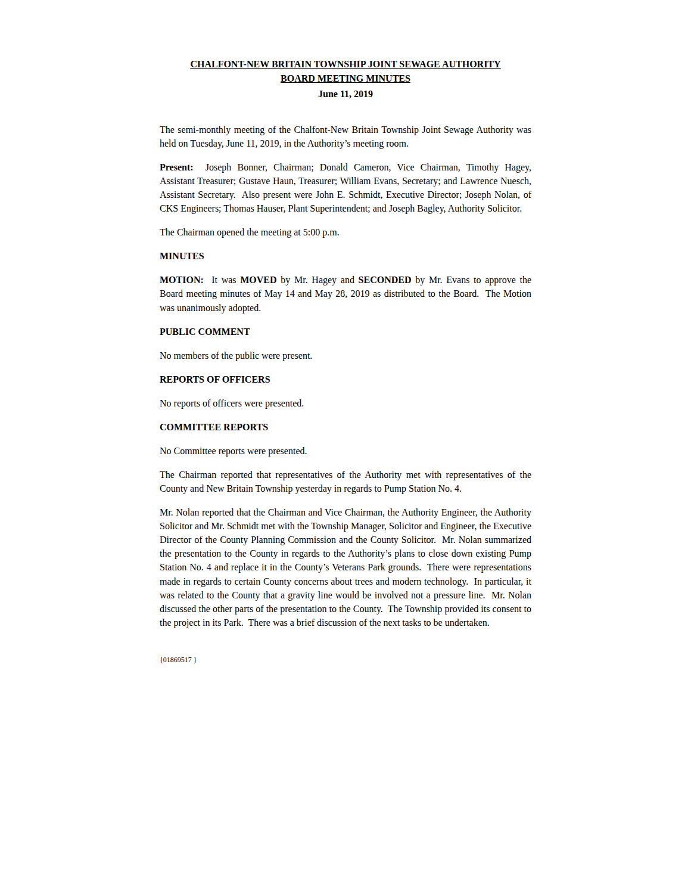Chalfont-New Britain Township Joint Sewage Authority
Board Meeting Minutes
June 11, 2019
The semi-monthly meeting of the Chalfont-New Britain Township Joint Sewage Authority was held on Tuesday, June 11, 2019, in the Authority’s meeting room.
Present: Joseph Bonner, Chairman; Donald Cameron, Vice Chairman, Timothy Hagey, Assistant Treasurer; Gustave Haun, Treasurer; William Evans, Secretary; and Lawrence Nuesch, Assistant Secretary. Also present were John E. Schmidt, Executive Director; Joseph Nolan, of CKS Engineers; Thomas Hauser, Plant Superintendent; and Joseph Bagley, Authority Solicitor.
The Chairman opened the meeting at 5:00 p.m.
Minutes
MOTION: It was MOVED by Mr. Hagey and SECONDED by Mr. Evans to approve the Board meeting minutes of May 14 and May 28, 2019 as distributed to the Board. The Motion was unanimously adopted.
Public Comment
No members of the public were present.
Reports of Officers
No reports of officers were presented.
Committee Reports
No Committee reports were presented.
The Chairman reported that representatives of the Authority met with representatives of the County and New Britain Township yesterday in regards to Pump Station No. 4.
Mr. Nolan reported that the Chairman and Vice Chairman, the Authority Engineer, the Authority Solicitor and Mr. Schmidt met with the Township Manager, Solicitor and Engineer, the Executive Director of the County Planning Commission and the County Solicitor. Mr. Nolan summarized the presentation to the County in regards to the Authority’s plans to close down existing Pump Station No. 4 and replace it in the County’s Veterans Park grounds. There were representations made in regards to certain County concerns about trees and modern technology. In particular, it was related to the County that a gravity line would be involved not a pressure line. Mr. Nolan discussed the other parts of the presentation to the County. The Township provided its consent to the project in its Park. There was a brief discussion of the next tasks to be undertaken.
{01869517 }